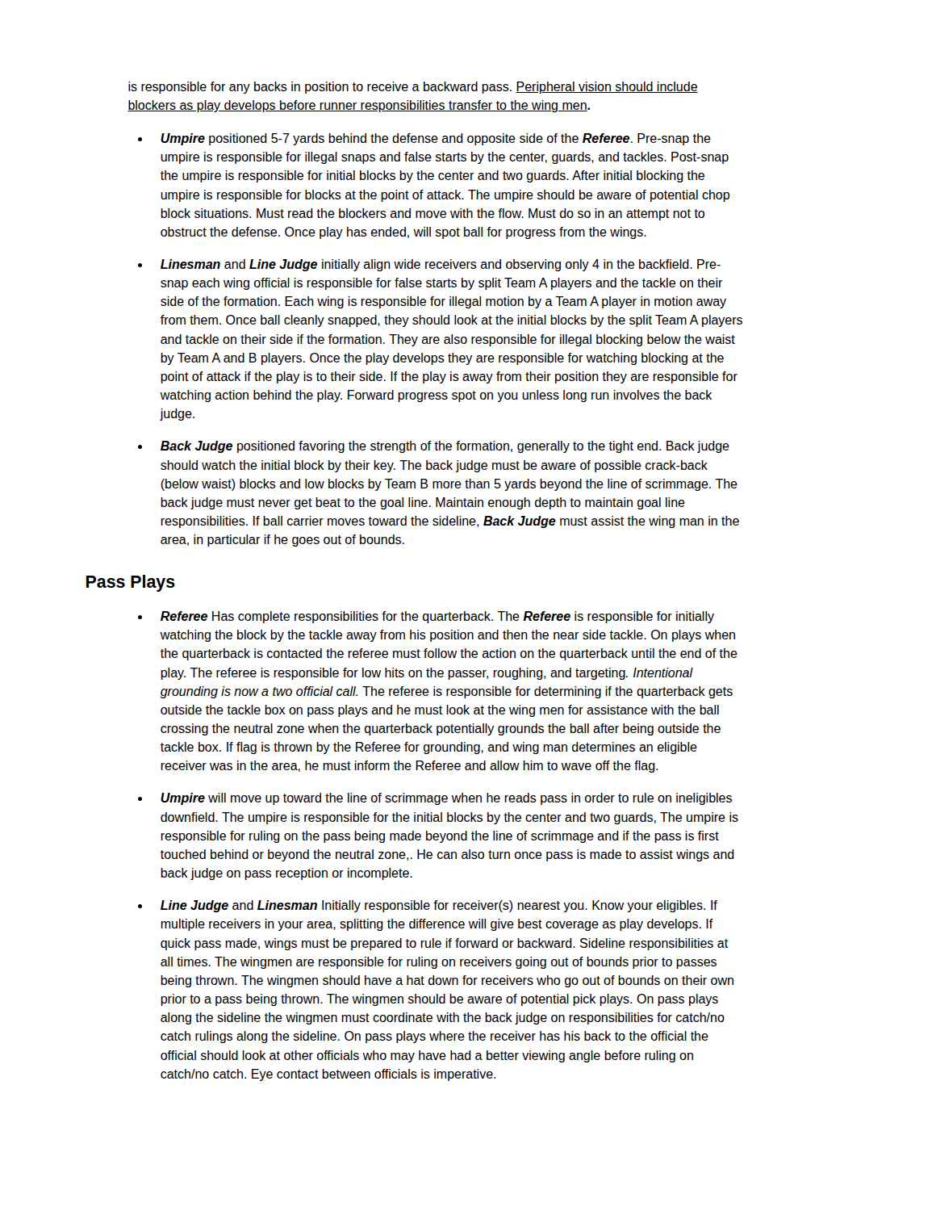is responsible for any backs in position to receive a backward pass. Peripheral vision should include blockers as play develops before runner responsibilities transfer to the wing men.
Umpire positioned 5-7 yards behind the defense and opposite side of the Referee. Pre-snap the umpire is responsible for illegal snaps and false starts by the center, guards, and tackles. Post-snap the umpire is responsible for initial blocks by the center and two guards. After initial blocking the umpire is responsible for blocks at the point of attack. The umpire should be aware of potential chop block situations. Must read the blockers and move with the flow. Must do so in an attempt not to obstruct the defense. Once play has ended, will spot ball for progress from the wings.
Linesman and Line Judge initially align wide receivers and observing only 4 in the backfield. Pre-snap each wing official is responsible for false starts by split Team A players and the tackle on their side of the formation. Each wing is responsible for illegal motion by a Team A player in motion away from them. Once ball cleanly snapped, they should look at the initial blocks by the split Team A players and tackle on their side if the formation. They are also responsible for illegal blocking below the waist by Team A and B players. Once the play develops they are responsible for watching blocking at the point of attack if the play is to their side. If the play is away from their position they are responsible for watching action behind the play. Forward progress spot on you unless long run involves the back judge.
Back Judge positioned favoring the strength of the formation, generally to the tight end. Back judge should watch the initial block by their key. The back judge must be aware of possible crack-back (below waist) blocks and low blocks by Team B more than 5 yards beyond the line of scrimmage. The back judge must never get beat to the goal line. Maintain enough depth to maintain goal line responsibilities. If ball carrier moves toward the sideline, Back Judge must assist the wing man in the area, in particular if he goes out of bounds.
Pass Plays
Referee Has complete responsibilities for the quarterback. The Referee is responsible for initially watching the block by the tackle away from his position and then the near side tackle. On plays when the quarterback is contacted the referee must follow the action on the quarterback until the end of the play. The referee is responsible for low hits on the passer, roughing, and targeting. Intentional grounding is now a two official call. The referee is responsible for determining if the quarterback gets outside the tackle box on pass plays and he must look at the wing men for assistance with the ball crossing the neutral zone when the quarterback potentially grounds the ball after being outside the tackle box. If flag is thrown by the Referee for grounding, and wing man determines an eligible receiver was in the area, he must inform the Referee and allow him to wave off the flag.
Umpire will move up toward the line of scrimmage when he reads pass in order to rule on ineligibles downfield. The umpire is responsible for the initial blocks by the center and two guards, The umpire is responsible for ruling on the pass being made beyond the line of scrimmage and if the pass is first touched behind or beyond the neutral zone,. He can also turn once pass is made to assist wings and back judge on pass reception or incomplete.
Line Judge and Linesman Initially responsible for receiver(s) nearest you. Know your eligibles. If multiple receivers in your area, splitting the difference will give best coverage as play develops. If quick pass made, wings must be prepared to rule if forward or backward. Sideline responsibilities at all times. The wingmen are responsible for ruling on receivers going out of bounds prior to passes being thrown. The wingmen should have a hat down for receivers who go out of bounds on their own prior to a pass being thrown. The wingmen should be aware of potential pick plays. On pass plays along the sideline the wingmen must coordinate with the back judge on responsibilities for catch/no catch rulings along the sideline. On pass plays where the receiver has his back to the official the official should look at other officials who may have had a better viewing angle before ruling on catch/no catch. Eye contact between officials is imperative.